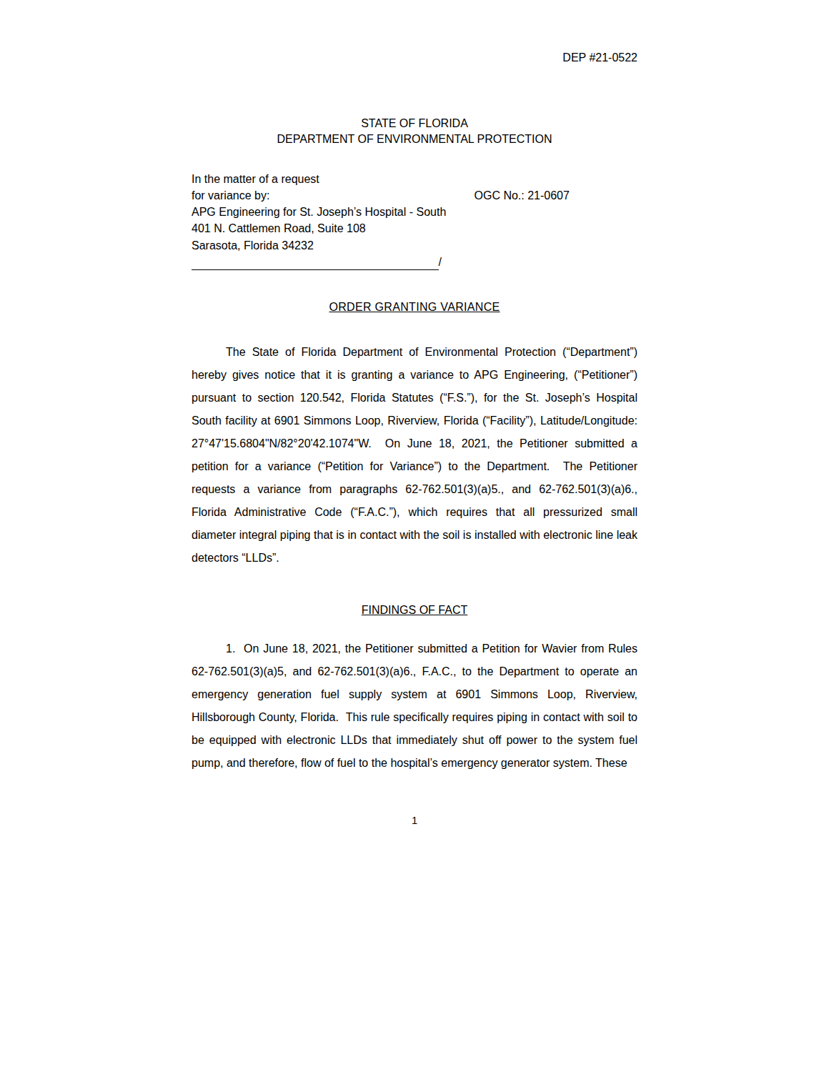DEP #21-0522
STATE OF FLORIDA
DEPARTMENT OF ENVIRONMENTAL PROTECTION
| In the matter of a request for variance by: APG Engineering for St. Joseph’s Hospital - South 401 N. Cattlemen Road, Suite 108 Sarasota, Florida 34232 / | OGC No.: 21-0607 |
ORDER GRANTING VARIANCE
The State of Florida Department of Environmental Protection (“Department”) hereby gives notice that it is granting a variance to APG Engineering, (“Petitioner”) pursuant to section 120.542, Florida Statutes (“F.S.”), for the St. Joseph’s Hospital South facility at 6901 Simmons Loop, Riverview, Florida (“Facility”), Latitude/Longitude: 27°47'15.6804"N/82°20'42.1074"W. On June 18, 2021, the Petitioner submitted a petition for a variance (“Petition for Variance”) to the Department. The Petitioner requests a variance from paragraphs 62-762.501(3)(a)5., and 62-762.501(3)(a)6., Florida Administrative Code (“F.A.C.”), which requires that all pressurized small diameter integral piping that is in contact with the soil is installed with electronic line leak detectors “LLDs”.
FINDINGS OF FACT
1. On June 18, 2021, the Petitioner submitted a Petition for Wavier from Rules 62-762.501(3)(a)5, and 62-762.501(3)(a)6., F.A.C., to the Department to operate an emergency generation fuel supply system at 6901 Simmons Loop, Riverview, Hillsborough County, Florida. This rule specifically requires piping in contact with soil to be equipped with electronic LLDs that immediately shut off power to the system fuel pump, and therefore, flow of fuel to the hospital’s emergency generator system. These
1